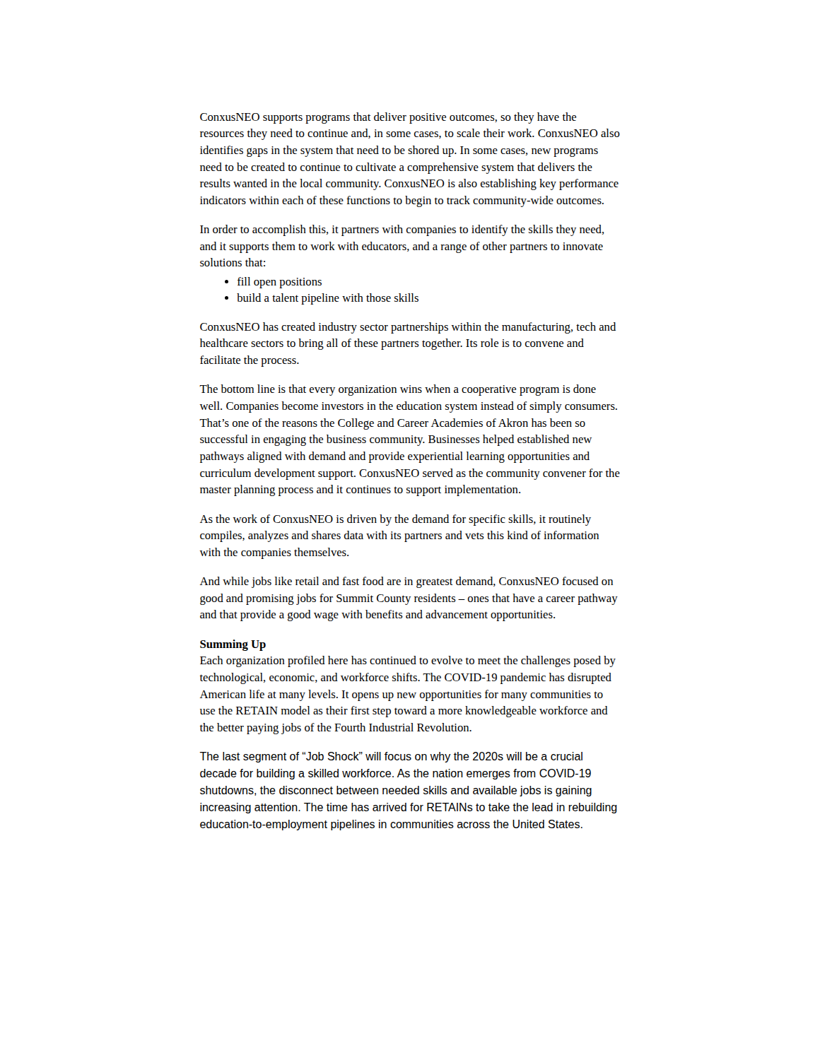ConxusNEO supports programs that deliver positive outcomes, so they have the resources they need to continue and, in some cases, to scale their work. ConxusNEO also identifies gaps in the system that need to be shored up. In some cases, new programs need to be created to continue to cultivate a comprehensive system that delivers the results wanted in the local community. ConxusNEO is also establishing key performance indicators within each of these functions to begin to track community-wide outcomes.
In order to accomplish this, it partners with companies to identify the skills they need, and it supports them to work with educators, and a range of other partners to innovate solutions that:
fill open positions
build a talent pipeline with those skills
ConxusNEO has created industry sector partnerships within the manufacturing, tech and healthcare sectors to bring all of these partners together. Its role is to convene and facilitate the process.
The bottom line is that every organization wins when a cooperative program is done well. Companies become investors in the education system instead of simply consumers. That’s one of the reasons the College and Career Academies of Akron has been so successful in engaging the business community. Businesses helped established new pathways aligned with demand and provide experiential learning opportunities and curriculum development support. ConxusNEO served as the community convener for the master planning process and it continues to support implementation.
As the work of ConxusNEO is driven by the demand for specific skills, it routinely compiles, analyzes and shares data with its partners and vets this kind of information with the companies themselves.
And while jobs like retail and fast food are in greatest demand, ConxusNEO focused on good and promising jobs for Summit County residents – ones that have a career pathway and that provide a good wage with benefits and advancement opportunities.
Summing Up
Each organization profiled here has continued to evolve to meet the challenges posed by technological, economic, and workforce shifts. The COVID-19 pandemic has disrupted American life at many levels. It opens up new opportunities for many communities to use the RETAIN model as their first step toward a more knowledgeable workforce and the better paying jobs of the Fourth Industrial Revolution.
The last segment of “Job Shock” will focus on why the 2020s will be a crucial decade for building a skilled workforce. As the nation emerges from COVID-19 shutdowns, the disconnect between needed skills and available jobs is gaining increasing attention. The time has arrived for RETAINs to take the lead in rebuilding education-to-employment pipelines in communities across the United States.